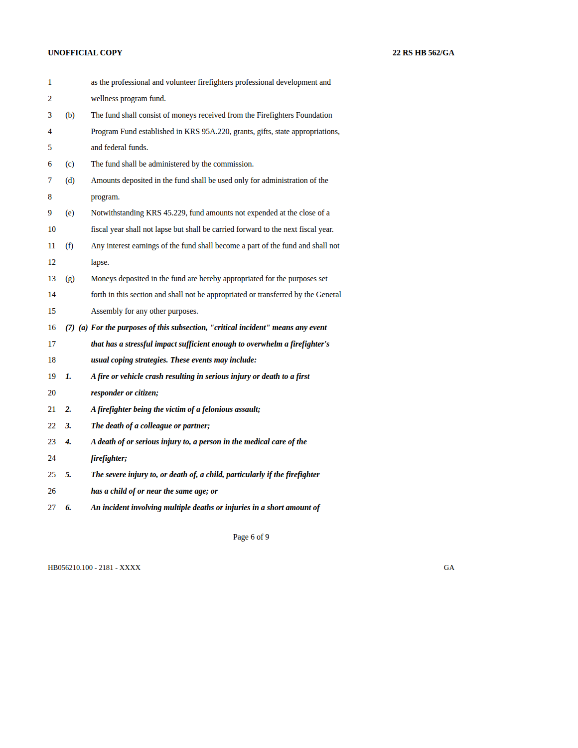UNOFFICIAL COPY 22 RS HB 562/GA
1 as the professional and volunteer firefighters professional development and
2 wellness program fund.
3 (b) The fund shall consist of moneys received from the Firefighters Foundation
4 Program Fund established in KRS 95A.220, grants, gifts, state appropriations,
5 and federal funds.
6 (c) The fund shall be administered by the commission.
7 (d) Amounts deposited in the fund shall be used only for administration of the
8 program.
9 (e) Notwithstanding KRS 45.229, fund amounts not expended at the close of a
10 fiscal year shall not lapse but shall be carried forward to the next fiscal year.
11 (f) Any interest earnings of the fund shall become a part of the fund and shall not
12 lapse.
13 (g) Moneys deposited in the fund are hereby appropriated for the purposes set
14 forth in this section and shall not be appropriated or transferred by the General
15 Assembly for any other purposes.
16 (7) (a) For the purposes of this subsection, "critical incident" means any event
17 that has a stressful impact sufficient enough to overwhelm a firefighter's
18 usual coping strategies. These events may include:
19 1. A fire or vehicle crash resulting in serious injury or death to a first
20 responder or citizen;
21 2. A firefighter being the victim of a felonious assault;
22 3. The death of a colleague or partner;
23 4. A death of or serious injury to, a person in the medical care of the
24 firefighter;
25 5. The severe injury to, or death of, a child, particularly if the firefighter
26 has a child of or near the same age; or
27 6. An incident involving multiple deaths or injuries in a short amount of
Page 6 of 9
HB056210.100 - 2181 - XXXX GA